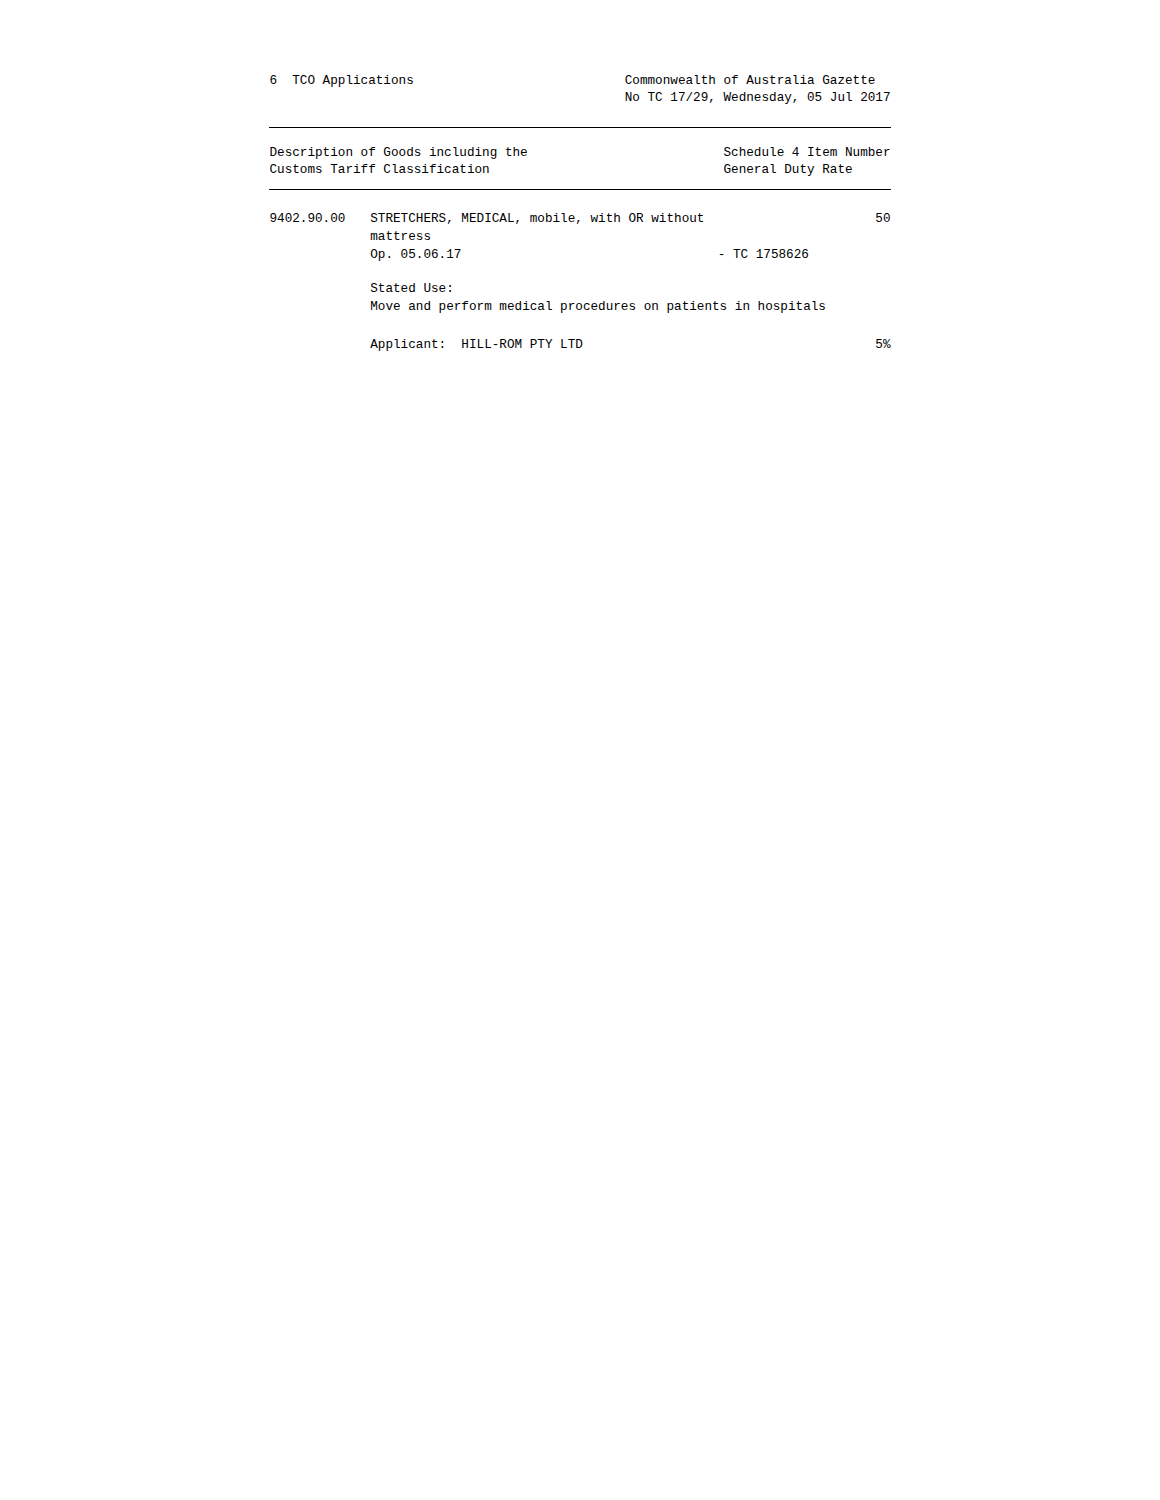6 TCO Applications
Commonwealth of Australia Gazette
No TC 17/29, Wednesday, 05 Jul 2017
Description of Goods including the
Customs Tariff Classification
Schedule 4 Item Number
General Duty Rate
| 9402.90.00 | STRETCHERS, MEDICAL, mobile, with OR without mattress | | 50 |
| | Op. 05.06.17 | - TC 1758626 | |
| | Stated Use: |
| | Move and perform medical procedures on patients in hospitals |
| | Applicant: HILL-ROM PTY LTD | | 5% |